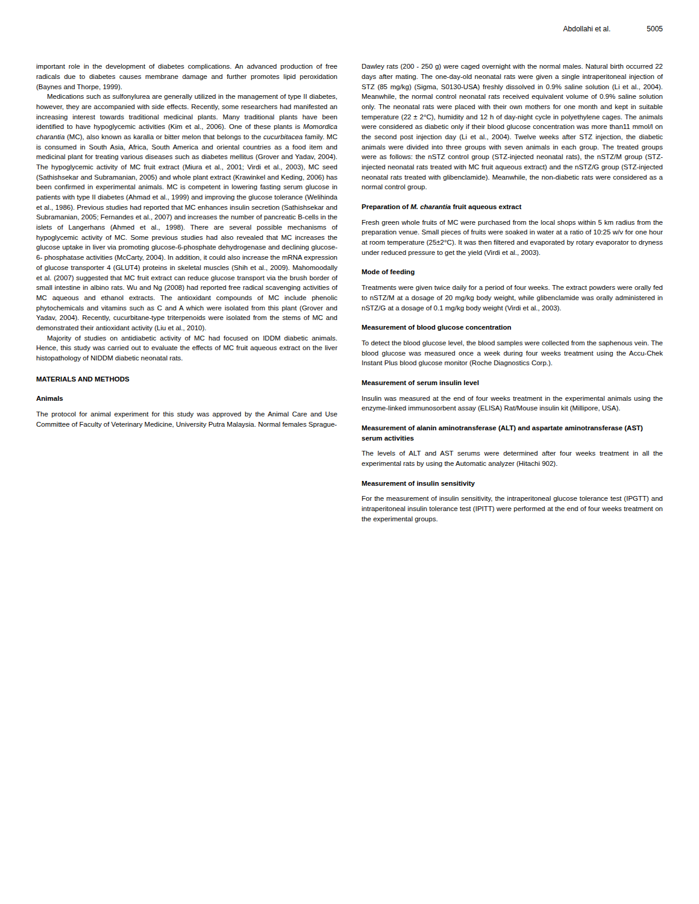Abdollahi et al. 5005
important role in the development of diabetes complications. An advanced production of free radicals due to diabetes causes membrane damage and further promotes lipid peroxidation (Baynes and Thorpe, 1999).
Medications such as sulfonylurea are generally utilized in the management of type II diabetes, however, they are accompanied with side effects. Recently, some researchers had manifested an increasing interest towards traditional medicinal plants. Many traditional plants have been identified to have hypoglycemic activities (Kim et al., 2006). One of these plants is Momordica charantia (MC), also known as karalla or bitter melon that belongs to the cucurbitacea family. MC is consumed in South Asia, Africa, South America and oriental countries as a food item and medicinal plant for treating various diseases such as diabetes mellitus (Grover and Yadav, 2004). The hypoglycemic activity of MC fruit extract (Miura et al., 2001; Virdi et al., 2003), MC seed (Sathishsekar and Subramanian, 2005) and whole plant extract (Krawinkel and Keding, 2006) has been confirmed in experimental animals. MC is competent in lowering fasting serum glucose in patients with type II diabetes (Ahmad et al., 1999) and improving the glucose tolerance (Welihinda et al., 1986). Previous studies had reported that MC enhances insulin secretion (Sathishsekar and Subramanian, 2005; Fernandes et al., 2007) and increases the number of pancreatic B-cells in the islets of Langerhans (Ahmed et al., 1998). There are several possible mechanisms of hypoglycemic activity of MC. Some previous studies had also revealed that MC increases the glucose uptake in liver via promoting glucose-6-phosphate dehydrogenase and declining glucose-6- phosphatase activities (McCarty, 2004). In addition, it could also increase the mRNA expression of glucose transporter 4 (GLUT4) proteins in skeletal muscles (Shih et al., 2009). Mahomoodally et al. (2007) suggested that MC fruit extract can reduce glucose transport via the brush border of small intestine in albino rats. Wu and Ng (2008) had reported free radical scavenging activities of MC aqueous and ethanol extracts. The antioxidant compounds of MC include phenolic phytochemicals and vitamins such as C and A which were isolated from this plant (Grover and Yadav, 2004). Recently, cucurbitane-type triterpenoids were isolated from the stems of MC and demonstrated their antioxidant activity (Liu et al., 2010).
Majority of studies on antidiabetic activity of MC had focused on IDDM diabetic animals. Hence, this study was carried out to evaluate the effects of MC fruit aqueous extract on the liver histopathology of NIDDM diabetic neonatal rats.
MATERIALS AND METHODS
Animals
The protocol for animal experiment for this study was approved by the Animal Care and Use Committee of Faculty of Veterinary Medicine, University Putra Malaysia. Normal females Sprague-
Dawley rats (200 - 250 g) were caged overnight with the normal males. Natural birth occurred 22 days after mating. The one-day-old neonatal rats were given a single intraperitoneal injection of STZ (85 mg/kg) (Sigma, S0130-USA) freshly dissolved in 0.9% saline solution (Li et al., 2004). Meanwhile, the normal control neonatal rats received equivalent volume of 0.9% saline solution only. The neonatal rats were placed with their own mothers for one month and kept in suitable temperature (22 ± 2°C), humidity and 12 h of day-night cycle in polyethylene cages. The animals were considered as diabetic only if their blood glucose concentration was more than11 mmol/l on the second post injection day (Li et al., 2004). Twelve weeks after STZ injection, the diabetic animals were divided into three groups with seven animals in each group. The treated groups were as follows: the nSTZ control group (STZ-injected neonatal rats), the nSTZ/M group (STZ-injected neonatal rats treated with MC fruit aqueous extract) and the nSTZ/G group (STZ-injected neonatal rats treated with glibenclamide). Meanwhile, the non-diabetic rats were considered as a normal control group.
Preparation of M. charantia fruit aqueous extract
Fresh green whole fruits of MC were purchased from the local shops within 5 km radius from the preparation venue. Small pieces of fruits were soaked in water at a ratio of 10:25 w/v for one hour at room temperature (25±2°C). It was then filtered and evaporated by rotary evaporator to dryness under reduced pressure to get the yield (Virdi et al., 2003).
Mode of feeding
Treatments were given twice daily for a period of four weeks. The extract powders were orally fed to nSTZ/M at a dosage of 20 mg/kg body weight, while glibenclamide was orally administered in nSTZ/G at a dosage of 0.1 mg/kg body weight (Virdi et al., 2003).
Measurement of blood glucose concentration
To detect the blood glucose level, the blood samples were collected from the saphenous vein. The blood glucose was measured once a week during four weeks treatment using the Accu-Chek Instant Plus blood glucose monitor (Roche Diagnostics Corp.).
Measurement of serum insulin level
Insulin was measured at the end of four weeks treatment in the experimental animals using the enzyme-linked immunosorbent assay (ELISA) Rat/Mouse insulin kit (Millipore, USA).
Measurement of alanin aminotransferase (ALT) and aspartate aminotransferase (AST) serum activities
The levels of ALT and AST serums were determined after four weeks treatment in all the experimental rats by using the Automatic analyzer (Hitachi 902).
Measurement of insulin sensitivity
For the measurement of insulin sensitivity, the intraperitoneal glucose tolerance test (IPGTT) and intraperitoneal insulin tolerance test (IPITT) were performed at the end of four weeks treatment on the experimental groups.